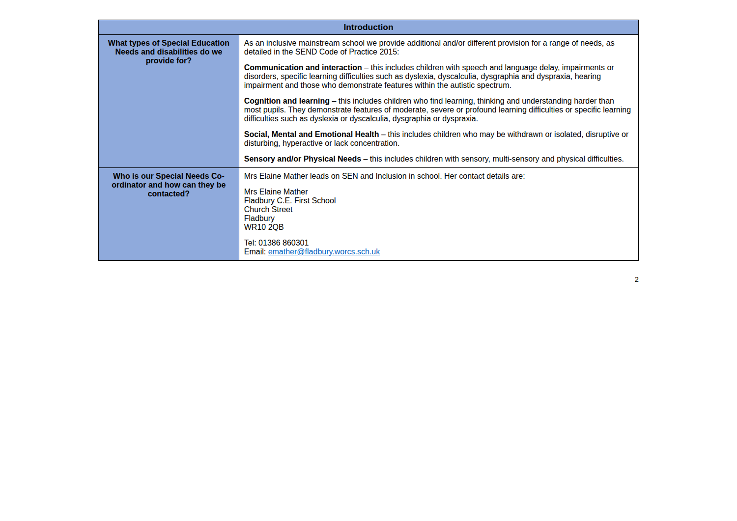Introduction
| What types of Special Education Needs and disabilities do we provide for? | As an inclusive mainstream school we provide additional and/or different provision for a range of needs, as detailed in the SEND Code of Practice 2015: Communication and interaction – this includes children with speech and language delay, impairments or disorders, specific learning difficulties such as dyslexia, dyscalculia, dysgraphia and dyspraxia, hearing impairment and those who demonstrate features within the autistic spectrum. Cognition and learning – this includes children who find learning, thinking and understanding harder than most pupils. They demonstrate features of moderate, severe or profound learning difficulties or specific learning difficulties such as dyslexia or dyscalculia, dysgraphia or dyspraxia. Social, Mental and Emotional Health – this includes children who may be withdrawn or isolated, disruptive or disturbing, hyperactive or lack concentration. Sensory and/or Physical Needs – this includes children with sensory, multi-sensory and physical difficulties. |
| Who is our Special Needs Co-ordinator and how can they be contacted? | Mrs Elaine Mather leads on SEN and Inclusion in school. Her contact details are: Mrs Elaine Mather Fladbury C.E. First School Church Street Fladbury WR10 2QB Tel: 01386 860301 Email: emather@fladbury.worcs.sch.uk |
2